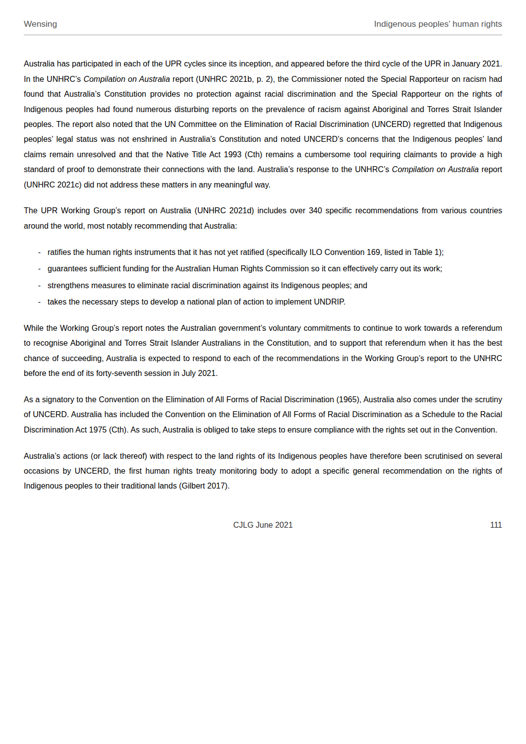Wensing
Indigenous peoples’ human rights
Australia has participated in each of the UPR cycles since its inception, and appeared before the third cycle of the UPR in January 2021. In the UNHRC’s Compilation on Australia report (UNHRC 2021b, p. 2), the Commissioner noted the Special Rapporteur on racism had found that Australia’s Constitution provides no protection against racial discrimination and the Special Rapporteur on the rights of Indigenous peoples had found numerous disturbing reports on the prevalence of racism against Aboriginal and Torres Strait Islander peoples. The report also noted that the UN Committee on the Elimination of Racial Discrimination (UNCERD) regretted that Indigenous peoples’ legal status was not enshrined in Australia’s Constitution and noted UNCERD’s concerns that the Indigenous peoples’ land claims remain unresolved and that the Native Title Act 1993 (Cth) remains a cumbersome tool requiring claimants to provide a high standard of proof to demonstrate their connections with the land. Australia’s response to the UNHRC’s Compilation on Australia report (UNHRC 2021c) did not address these matters in any meaningful way.
The UPR Working Group’s report on Australia (UNHRC 2021d) includes over 340 specific recommendations from various countries around the world, most notably recommending that Australia:
ratifies the human rights instruments that it has not yet ratified (specifically ILO Convention 169, listed in Table 1);
guarantees sufficient funding for the Australian Human Rights Commission so it can effectively carry out its work;
strengthens measures to eliminate racial discrimination against its Indigenous peoples; and
takes the necessary steps to develop a national plan of action to implement UNDRIP.
While the Working Group’s report notes the Australian government’s voluntary commitments to continue to work towards a referendum to recognise Aboriginal and Torres Strait Islander Australians in the Constitution, and to support that referendum when it has the best chance of succeeding, Australia is expected to respond to each of the recommendations in the Working Group’s report to the UNHRC before the end of its forty-seventh session in July 2021.
As a signatory to the Convention on the Elimination of All Forms of Racial Discrimination (1965), Australia also comes under the scrutiny of UNCERD. Australia has included the Convention on the Elimination of All Forms of Racial Discrimination as a Schedule to the Racial Discrimination Act 1975 (Cth). As such, Australia is obliged to take steps to ensure compliance with the rights set out in the Convention.
Australia’s actions (or lack thereof) with respect to the land rights of its Indigenous peoples have therefore been scrutinised on several occasions by UNCERD, the first human rights treaty monitoring body to adopt a specific general recommendation on the rights of Indigenous peoples to their traditional lands (Gilbert 2017).
CJLG June 2021
111